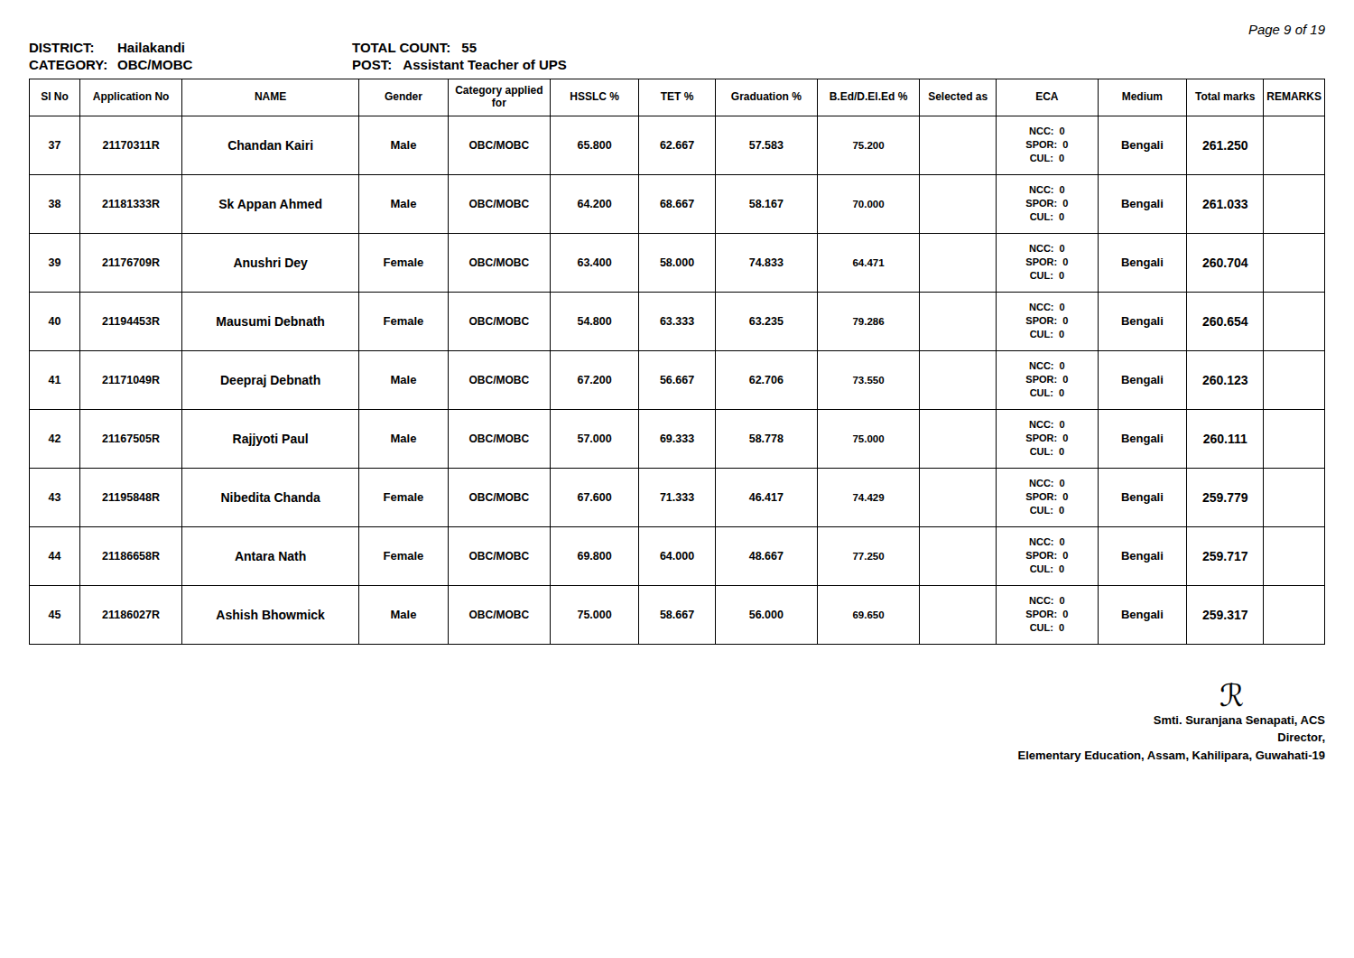Page 9 of 19
| DISTRICT: | Hailakandi | TOTAL COUNT: 55 | |
| CATEGORY: | OBC/MOBC | POST: Assistant Teacher of UPS | |
| Sl No | Application No | NAME | Gender | Category applied for | HSSLC % | TET % | Graduation % | B.Ed/D.El.Ed % | Selected as | ECA | Medium | Total marks | REMARKS |
| --- | --- | --- | --- | --- | --- | --- | --- | --- | --- | --- | --- | --- | --- |
| 37 | 21170311R | Chandan Kairi | Male | OBC/MOBC | 65.800 | 62.667 | 57.583 | 75.200 | | NCC: 0 SPOR: 0 CUL: 0 | Bengali | 261.250 | |
| 38 | 21181333R | Sk Appan Ahmed | Male | OBC/MOBC | 64.200 | 68.667 | 58.167 | 70.000 | | NCC: 0 SPOR: 0 CUL: 0 | Bengali | 261.033 | |
| 39 | 21176709R | Anushri Dey | Female | OBC/MOBC | 63.400 | 58.000 | 74.833 | 64.471 | | NCC: 0 SPOR: 0 CUL: 0 | Bengali | 260.704 | |
| 40 | 21194453R | Mausumi Debnath | Female | OBC/MOBC | 54.800 | 63.333 | 63.235 | 79.286 | | NCC: 0 SPOR: 0 CUL: 0 | Bengali | 260.654 | |
| 41 | 21171049R | Deepraj Debnath | Male | OBC/MOBC | 67.200 | 56.667 | 62.706 | 73.550 | | NCC: 0 SPOR: 0 CUL: 0 | Bengali | 260.123 | |
| 42 | 21167505R | Rajjyoti Paul | Male | OBC/MOBC | 57.000 | 69.333 | 58.778 | 75.000 | | NCC: 0 SPOR: 0 CUL: 0 | Bengali | 260.111 | |
| 43 | 21195848R | Nibedita Chanda | Female | OBC/MOBC | 67.600 | 71.333 | 46.417 | 74.429 | | NCC: 0 SPOR: 0 CUL: 0 | Bengali | 259.779 | |
| 44 | 21186658R | Antara Nath | Female | OBC/MOBC | 69.800 | 64.000 | 48.667 | 77.250 | | NCC: 0 SPOR: 0 CUL: 0 | Bengali | 259.717 | |
| 45 | 21186027R | Ashish Bhowmick | Male | OBC/MOBC | 75.000 | 58.667 | 56.000 | 69.650 | | NCC: 0 SPOR: 0 CUL: 0 | Bengali | 259.317 | |
ℛ
Smti. Suranjana Senapati, ACS
Director,
Elementary Education, Assam, Kahilipara, Guwahati-19